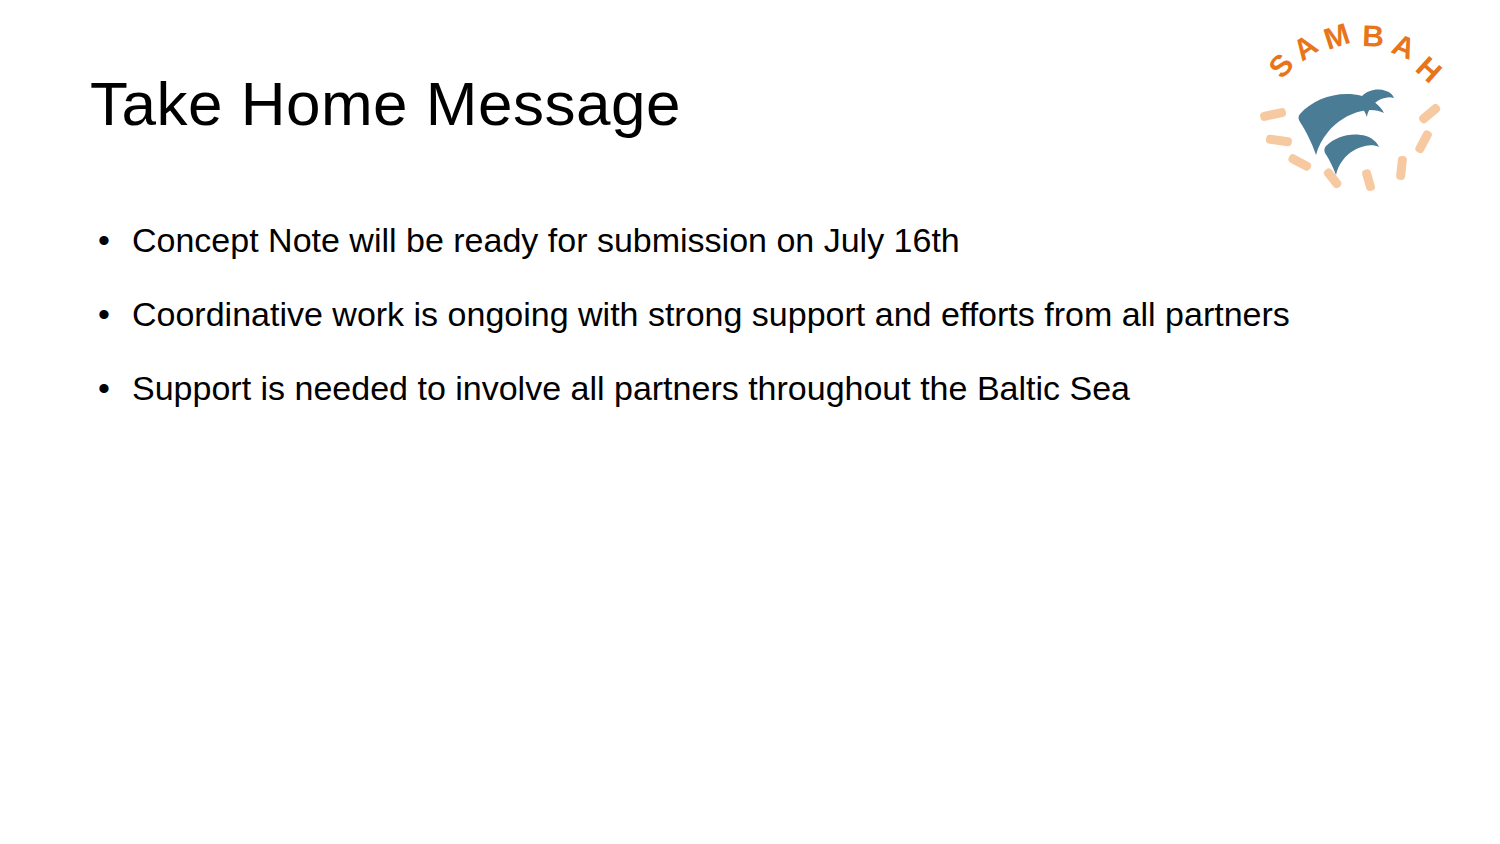S A M B A H
Take Home Message
Concept Note will be ready for submission on July 16th
Coordinative work is ongoing with strong support and efforts from all partners
Support is needed to involve all partners throughout the Baltic Sea